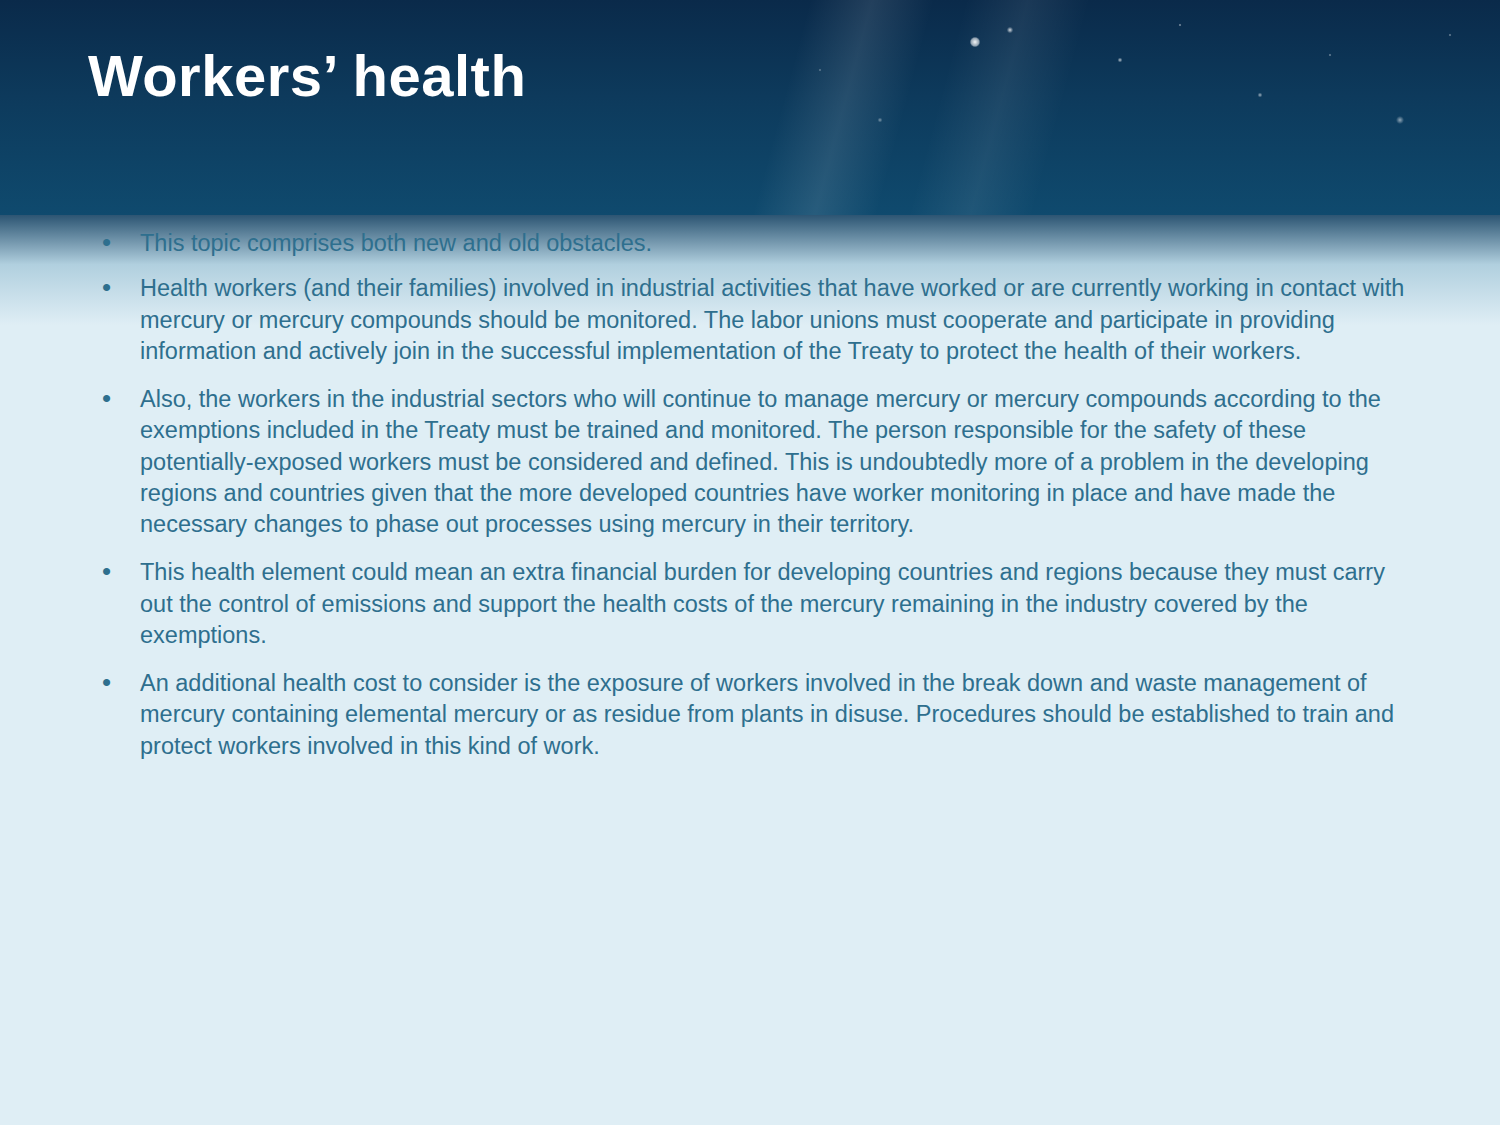Workers’ health
This topic comprises both new and old obstacles.
Health workers (and their families) involved in industrial activities that have worked or are currently working in contact with mercury or mercury compounds should be monitored. The labor unions must cooperate and participate in providing information and actively join in the successful implementation of the Treaty to protect the health of their workers.
Also, the workers in the industrial sectors who will continue to manage mercury or mercury compounds according to the exemptions included in the Treaty must be trained and monitored. The person responsible for the safety of these potentially-exposed workers must be considered and defined. This is undoubtedly more of a problem in the developing regions and countries given that the more developed countries have worker monitoring in place and have made the necessary changes to phase out processes using mercury in their territory.
This health element could mean an extra financial burden for developing countries and regions because they must carry out the control of emissions and support the health costs of the mercury remaining in the industry covered by the exemptions.
An additional health cost to consider is the exposure of workers involved in the break down and waste management of mercury containing elemental mercury or as residue from plants in disuse. Procedures should be established to train and protect workers involved in this kind of work.